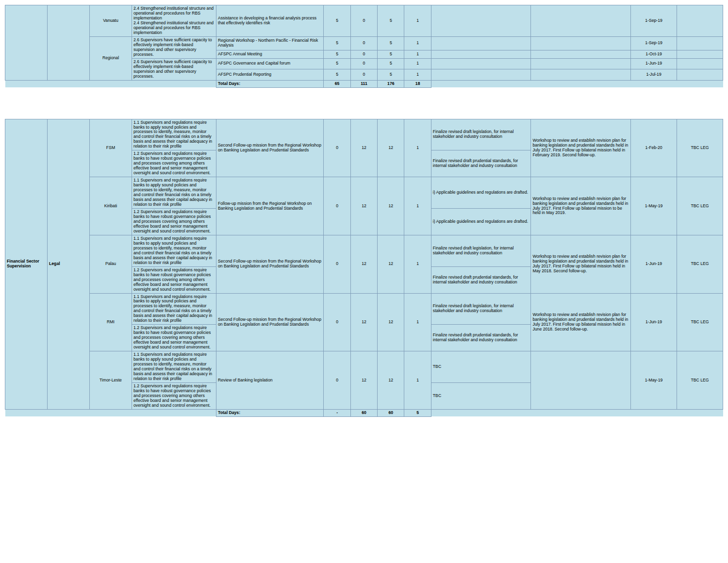| | | Vanuatu | 2.4 Strengthened institutional structure and operational and procedures for RBS implementation 2.4 Strengthened institutional structure and operational and procedures for RBS implementation | Assistance in developing a financial analysis process that effectively identifies risk | 5 | 0 | 5 | 1 | | | 1-Sep-19 | |
| Regional | 2.6 Supervisors have sufficient capacity to effectively implement risk-based supervision and other supervisory processes. | Regional Workshop - Northern Pacific - Financial Risk Analysis | 5 | 0 | 5 | 1 | | | 1-Sep-19 | |
| AFSPC Annual Meeting | 5 | 0 | 5 | 1 | | | 1-Oct-19 | |
| 2.6 Supervisors have sufficient capacity to effectively implement risk-based supervision and other supervisory processes. | AFSPC Governance and Capital forum | 5 | 0 | 5 | 1 | | | 1-Jun-19 | |
| AFSPC Prudential Reporting | 5 | 0 | 5 | 1 | | | 1-Jul-19 | |
| | | | | Total Days: | 65 | 111 | 176 | 18 | | | | |
| Financial Sector Supervision | Legal | FSM | 1.1 Supervisors and regulations require banks to apply sound policies and processes to identify, measure, monitor and control their financial risks on a timely basis and assess their capital adequacy in relation to their risk profile | Second Follow-up mission from the Regional Workshop on Banking Legislation and Prudential Standards | 0 | 12 | 12 | 1 | Finalize revised draft legislation, for internal stakeholder and industry consultation | Workshop to review and establish revision plan for banking legislation and prudential standards held in July 2017. First Follow up bilateral mission held in February 2019. Second follow-up. | 1-Feb-20 | TBC LEG |
| 1.2 Supervisors and regulations require banks to have robust governance policies and processes covering among others effective board and senior management oversight and sound control environment. | Finalize revised draft prudential standards, for internal stakeholder and industry consultation |
| Kiribati | 1.1 Supervisors and regulations require banks to apply sound policies and processes to identify, measure, monitor and control their financial risks on a timely basis and assess their capital adequacy in relation to their risk profile | Follow-up mission from the Regional Workshop on Banking Legislation and Prudential Standards | 0 | 12 | 12 | 1 | i) Applicable guidelines and regulations are drafted. | Workshop to review and establish revision plan for banking legislation and prudential standards held in July 2017. First Follow up bilateral mission to be held in May 2019. | 1-May-19 | TBC LEG |
| 1.2 Supervisors and regulations require banks to have robust governance policies and processes covering among others effective board and senior management oversight and sound control environment. | i) Applicable guidelines and regulations are drafted. |
| Palau | 1.1 Supervisors and regulations require banks to apply sound policies and processes to identify, measure, monitor and control their financial risks on a timely basis and assess their capital adequacy in relation to their risk profile | Second Follow-up mission from the Regional Workshop on Banking Legislation and Prudential Standards | 0 | 12 | 12 | 1 | Finalize revised draft legislation, for internal stakeholder and industry consultation | Workshop to review and establish revision plan for banking legislation and prudential standards held in July 2017. First Follow up bilateral mission held in May 2018. Second follow-up. | 1-Jun-19 | TBC LEG |
| 1.2 Supervisors and regulations require banks to have robust governance policies and processes covering among others effective board and senior management oversight and sound control environment. | Finalize revised draft prudential standards, for internal stakeholder and industry consultation |
| RMI | 1.1 Supervisors and regulations require banks to apply sound policies and processes to identify, measure, monitor and control their financial risks on a timely basis and assess their capital adequacy in relation to their risk profile | Second Follow-up mission from the Regional Workshop on Banking Legislation and Prudential Standards | 0 | 12 | 12 | 1 | Finalize revised draft legislation, for internal stakeholder and industry consultation | Workshop to review and establish revision plan for banking legislation and prudential standards held in July 2017. First Follow up bilateral mission held in June 2018. Second follow-up. | 1-Jun-19 | TBC LEG |
| 1.2 Supervisors and regulations require banks to have robust governance policies and processes covering among others effective board and senior management oversight and sound control environment. | Finalize revised draft prudential standards, for internal stakeholder and industry consultation |
| Timor-Leste | 1.1 Supervisors and regulations require banks to apply sound policies and processes to identify, measure, monitor and control their financial risks on a timely basis and assess their capital adequacy in relation to their risk profile | Review of Banking legislation | 0 | 12 | 12 | 1 | TBC | | 1-May-19 | TBC LEG |
| 1.2 Supervisors and regulations require banks to have robust governance policies and processes covering among others effective board and senior management oversight and sound control environment. | TBC |
| | | | | Total Days: | - | 60 | 60 | 5 | | | | |